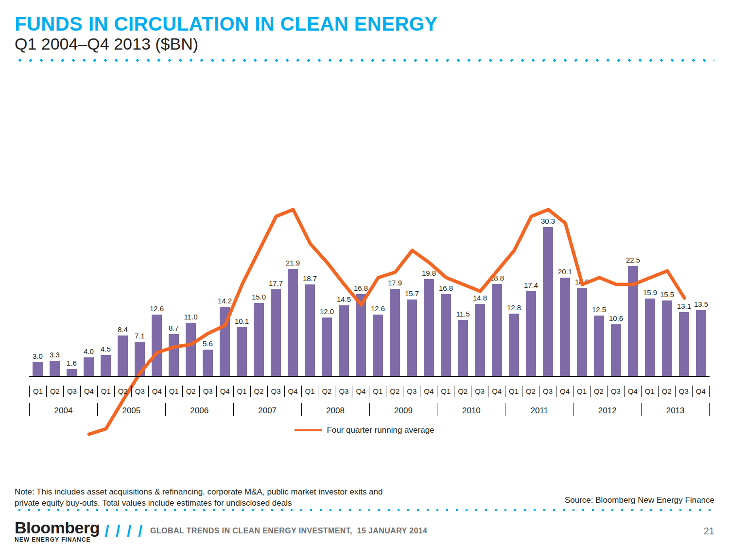FUNDS IN CIRCULATION IN CLEAN ENERGY
Q1 2004–Q4 2013 ($BN)
3.0
3.3
1.6
4.0
4.5
8.4
7.1
12.6
8.7
11.0
5.6
14.2
10.1
15.0
17.7
21.9
18.7
12.0
14.5
16.8
12.6
17.9
15.7
19.8
16.8
11.5
14.8
18.8
12.8
17.4
30.3
20.1
18.0
12.5
10.6
22.5
15.9
15.5
13.1
13.5
Q1
Q2
Q3
Q4
Q1
Q2
Q3
Q4
Q1
Q2
Q3
Q4
Q1
Q2
Q3
Q4
Q1
Q2
Q3
Q4
Q1
Q2
Q3
Q4
Q1
Q2
Q3
Q4
Q1
Q2
Q3
Q4
Q1
Q2
Q3
Q4
Q1
Q2
Q3
Q4
2004
2005
2006
2007
2008
2009
2010
2011
2012
2013
Four quarter running average
Note: This includes asset acquisitions & refinancing, corporate M&A, public market investor exits and
private equity buy-outs. Total values include estimates for undisclosed deals
Source: Bloomberg New Energy Finance
Bloomberg NEW ENERGY FINANCE
/ / / / GLOBAL TRENDS IN CLEAN ENERGY INVESTMENT, 15 JANUARY 2014 21